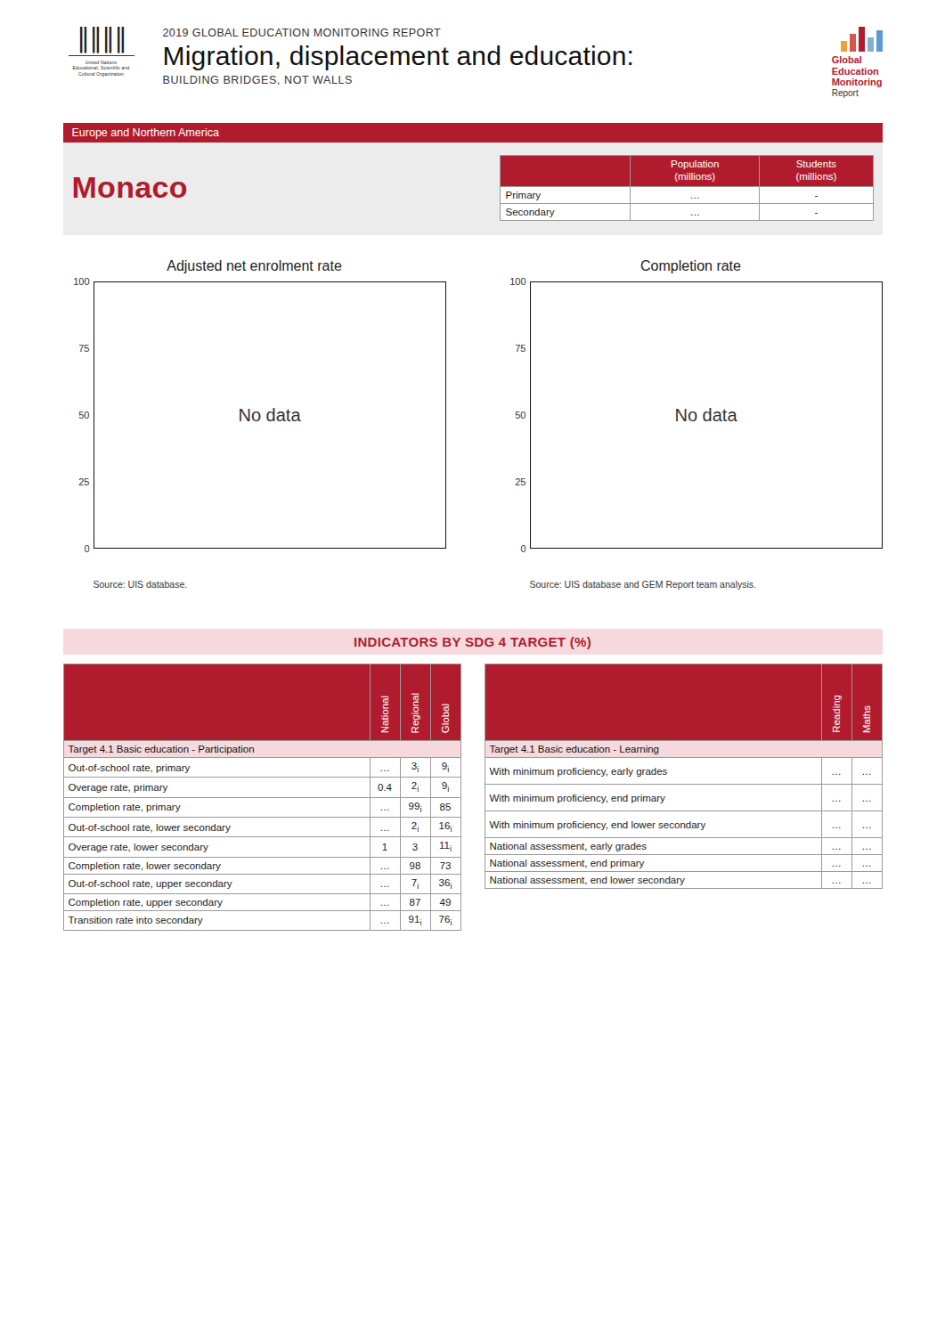∥∥∥∥
United Nations
Educational, Scientific and
Cultural Organization
2019 GLOBAL EDUCATION MONITORING REPORT
Migration, displacement and education:
BUILDING BRIDGES, NOT WALLS
Global
Education
MonitoringReport
Europe and Northern America
Monaco
| | Population (millions) | Students (millions) |
| --- | --- | --- |
| Primary | … | - |
| Secondary | … | - |
Adjusted net enrolment rate
100 75 50 25 0
No data
Source: UIS database.
Completion rate
100 75 50 25 0
No data
Source: UIS database and GEM Report team analysis.
INDICATORS BY SDG 4 TARGET (%)
| | National | Regional | Global |
| --- | --- | --- | --- |
| Target 4.1 Basic education - Participation |
| Out-of-school rate, primary | … | 3 i | 9 i |
| Overage rate, primary | 0.4 | 2 i | 9 i |
| Completion rate, primary | … | 99 i | 85 |
| Out-of-school rate, lower secondary | … | 2 i | 16 i |
| Overage rate, lower secondary | 1 | 3 | 11 i |
| Completion rate, lower secondary | … | 98 | 73 |
| Out-of-school rate, upper secondary | … | 7 i | 36 i |
| Completion rate, upper secondary | … | 87 | 49 |
| Transition rate into secondary | … | 91 i | 76 i |
| | Reading | Maths |
| --- | --- | --- |
| Target 4.1 Basic education - Learning |
| With minimum proficiency, early grades | … | … |
| With minimum proficiency, end primary | … | … |
| With minimum proficiency, end lower secondary | … | … |
| National assessment, early grades | … | … |
| National assessment, end primary | … | … |
| National assessment, end lower secondary | … | … |